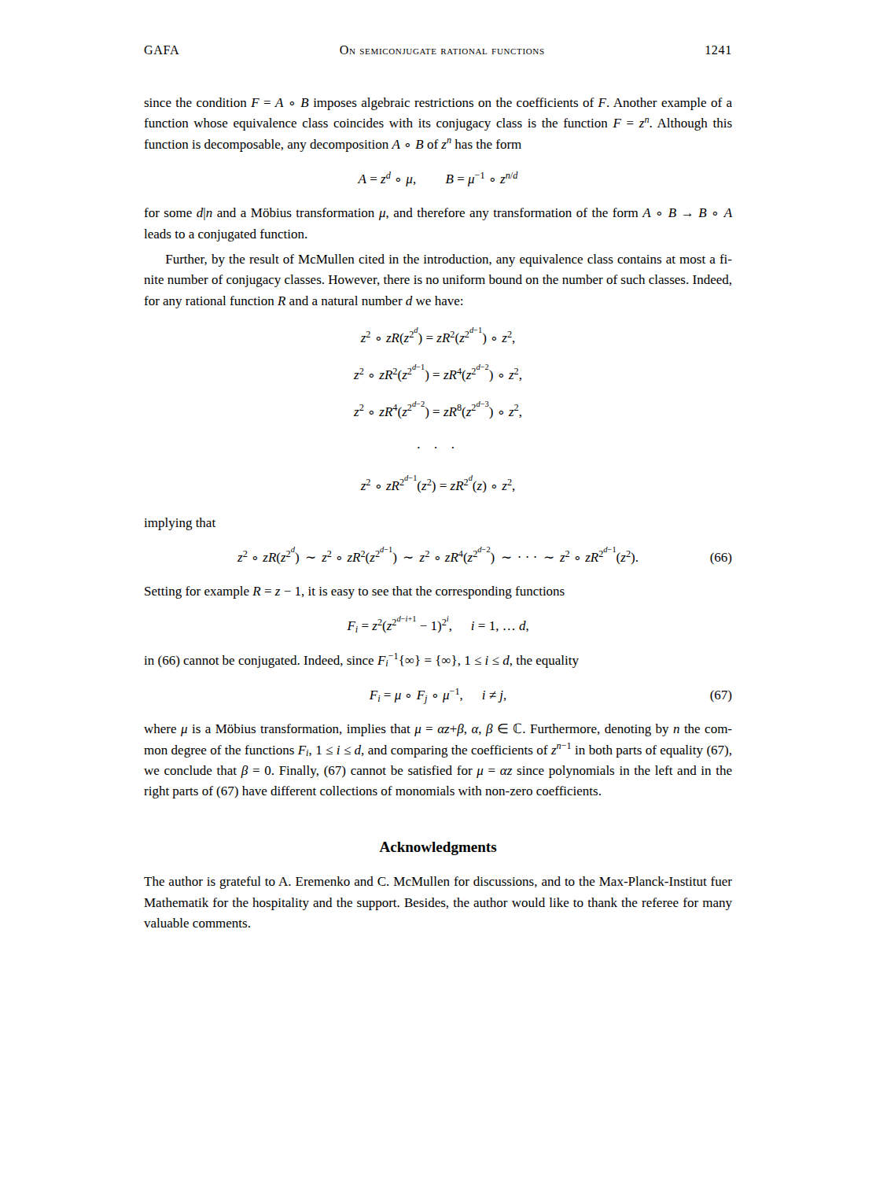GAFA On semiconjugate rational functions 1241
since the condition F = A ∘ B imposes algebraic restrictions on the coefficients of F. Another example of a function whose equivalence class coincides with its conjugacy class is the function F = zn. Although this function is decomposable, any decomposition A ∘ B of zn has the form
A = zd ∘ μ, B = μ−1 ∘ zn/d
for some d|n and a Möbius transformation μ, and therefore any transformation of the form A ∘ B → B ∘ A leads to a conjugated function.
Further, by the result of McMullen cited in the introduction, any equivalence class contains at most a finite number of conjugacy classes. However, there is no uniform bound on the number of such classes. Indeed, for any rational function R and a natural number d we have:
z2 ∘ zR(z2d) = zR2(z2d−1) ∘ z2,
z2 ∘ zR2(z2d−1) = zR4(z2d−2) ∘ z2,
z2 ∘ zR4(z2d−2) = zR8(z2d−3) ∘ z2,
· · ·
z2 ∘ zR2d−1(z2) = zR2d(z) ∘ z2,
implying that
z2 ∘ zR(z2d) ∼ z2 ∘ zR2(z2d−1) ∼ z2 ∘ zR4(z2d−2) ∼ · · · ∼ z2 ∘ zR2d−1(z2). (66)
Setting for example R = z − 1, it is easy to see that the corresponding functions
Fi = z2(z2d−i+1 − 1)2i, i = 1, … d,
in (66) cannot be conjugated. Indeed, since Fi−1{∞} = {∞}, 1 ≤ i ≤ d, the equality
Fi = μ ∘ Fj ∘ μ−1, i ≠ j, (67)
where μ is a Möbius transformation, implies that μ = αz+β, α, β ∈ ℂ. Furthermore, denoting by n the common degree of the functions Fi, 1 ≤ i ≤ d, and comparing the coefficients of zn−1 in both parts of equality (67), we conclude that β = 0. Finally, (67) cannot be satisfied for μ = αz since polynomials in the left and in the right parts of (67) have different collections of monomials with non-zero coefficients.
Acknowledgments
The author is grateful to A. Eremenko and C. McMullen for discussions, and to the Max-Planck-Institut fuer Mathematik for the hospitality and the support. Besides, the author would like to thank the referee for many valuable comments.